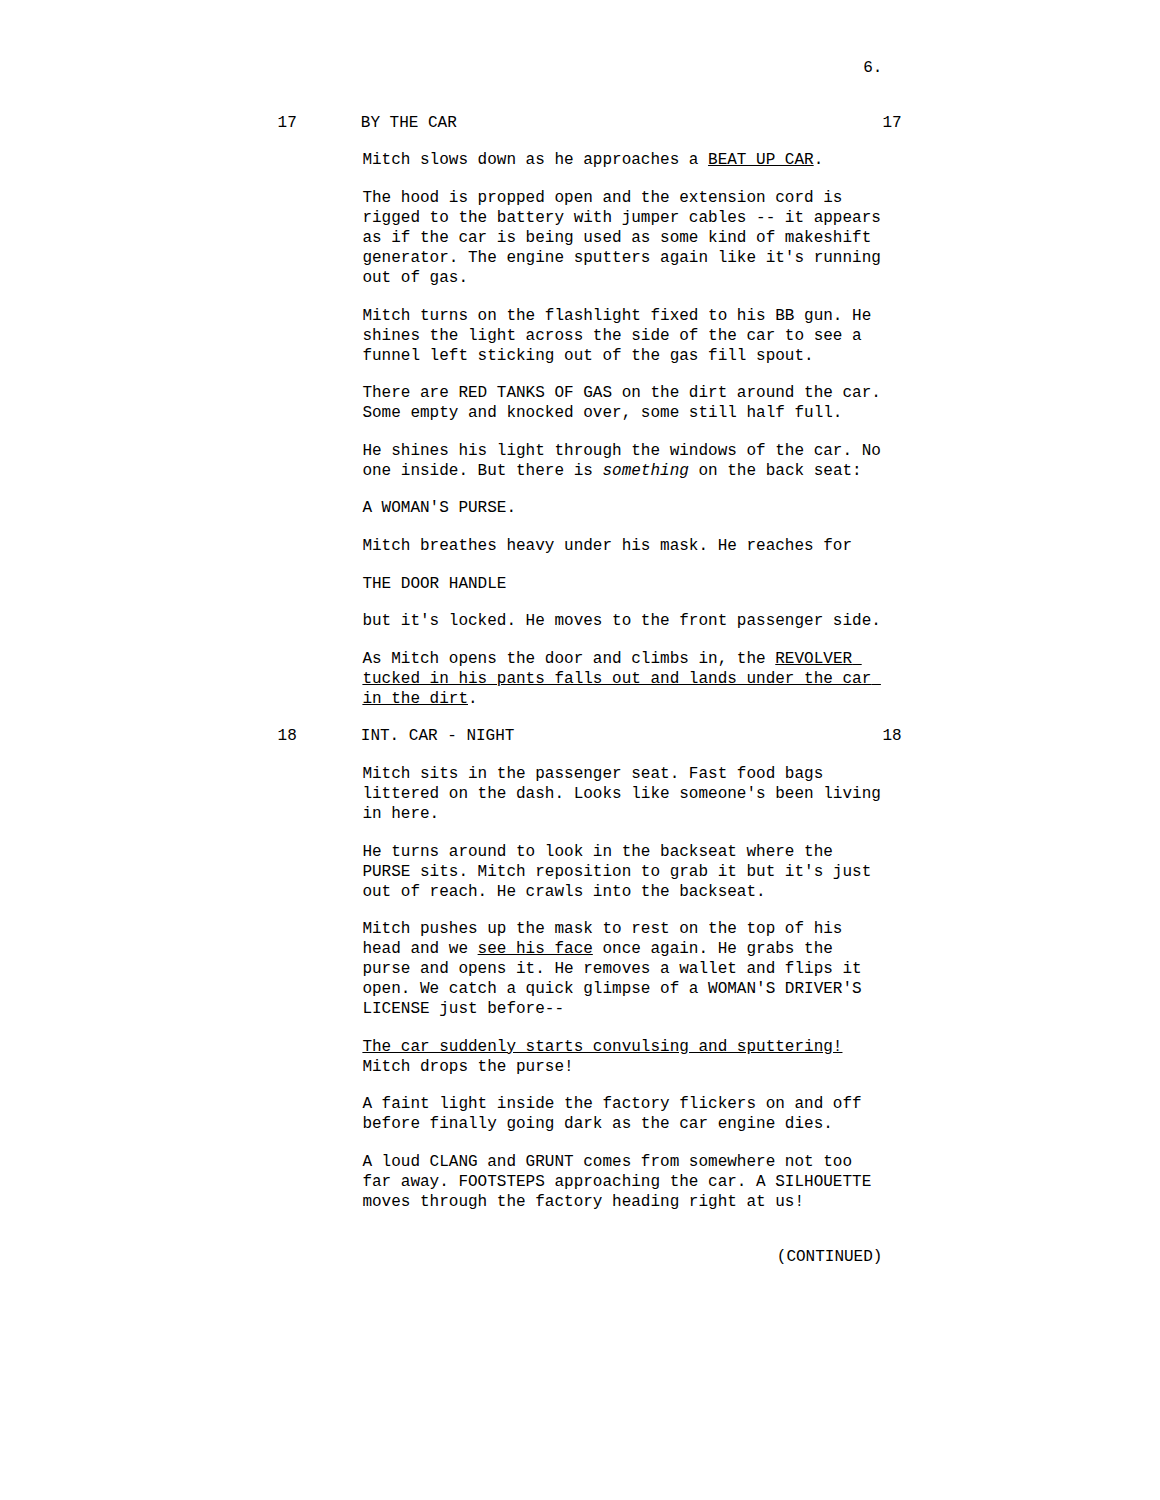6.
17 BY THE CAR 17
Mitch slows down as he approaches a BEAT UP CAR.
The hood is propped open and the extension cord is rigged to the battery with jumper cables -- it appears as if the car is being used as some kind of makeshift generator. The engine sputters again like it's running out of gas.
Mitch turns on the flashlight fixed to his BB gun. He shines the light across the side of the car to see a funnel left sticking out of the gas fill spout.
There are RED TANKS OF GAS on the dirt around the car. Some empty and knocked over, some still half full.
He shines his light through the windows of the car. No one inside. But there is something on the back seat:
A WOMAN'S PURSE.
Mitch breathes heavy under his mask. He reaches for
THE DOOR HANDLE
but it's locked. He moves to the front passenger side.
As Mitch opens the door and climbs in, the REVOLVER tucked in his pants falls out and lands under the car in the dirt.
18 INT. CAR - NIGHT 18
Mitch sits in the passenger seat. Fast food bags littered on the dash. Looks like someone's been living in here.
He turns around to look in the backseat where the PURSE sits. Mitch reposition to grab it but it's just out of reach. He crawls into the backseat.
Mitch pushes up the mask to rest on the top of his head and we see his face once again. He grabs the purse and opens it. He removes a wallet and flips it open. We catch a quick glimpse of a WOMAN'S DRIVER'S LICENSE just before--
The car suddenly starts convulsing and sputtering! Mitch drops the purse!
A faint light inside the factory flickers on and off before finally going dark as the car engine dies.
A loud CLANG and GRUNT comes from somewhere not too far away. FOOTSTEPS approaching the car. A SILHOUETTE moves through the factory heading right at us!
(CONTINUED)